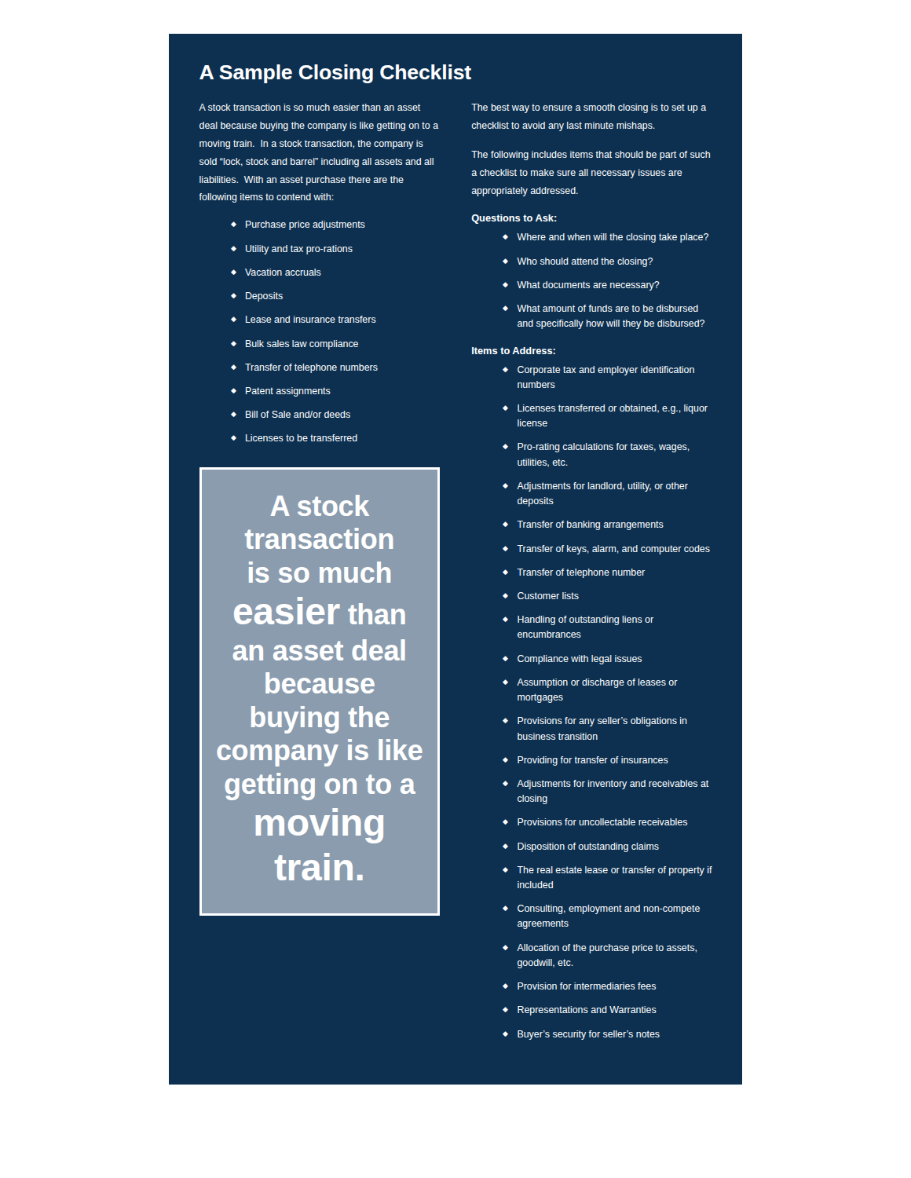A Sample Closing Checklist
A stock transaction is so much easier than an asset deal because buying the company is like getting on to a moving train. In a stock transaction, the company is sold “lock, stock and barrel” including all assets and all liabilities. With an asset purchase there are the following items to contend with:
Purchase price adjustments
Utility and tax pro-rations
Vacation accruals
Deposits
Lease and insurance transfers
Bulk sales law compliance
Transfer of telephone numbers
Patent assignments
Bill of Sale and/or deeds
Licenses to be transferred
A stock transaction
is so much easier than an asset deal because buying the company is like getting on to a moving train.
The best way to ensure a smooth closing is to set up a checklist to avoid any last minute mishaps.
The following includes items that should be part of such a checklist to make sure all necessary issues are appropriately addressed.
Questions to Ask:
Where and when will the closing take place?
Who should attend the closing?
What documents are necessary?
What amount of funds are to be disbursed and specifically how will they be disbursed?
Items to Address:
Corporate tax and employer identification numbers
Licenses transferred or obtained, e.g., liquor license
Pro-rating calculations for taxes, wages, utilities, etc.
Adjustments for landlord, utility, or other deposits
Transfer of banking arrangements
Transfer of keys, alarm, and computer codes
Transfer of telephone number
Customer lists
Handling of outstanding liens or encumbrances
Compliance with legal issues
Assumption or discharge of leases or mortgages
Provisions for any seller’s obligations in business transition
Providing for transfer of insurances
Adjustments for inventory and receivables at closing
Provisions for uncollectable receivables
Disposition of outstanding claims
The real estate lease or transfer of property if included
Consulting, employment and non-compete agreements
Allocation of the purchase price to assets, goodwill, etc.
Provision for intermediaries fees
Representations and Warranties
Buyer’s security for seller’s notes